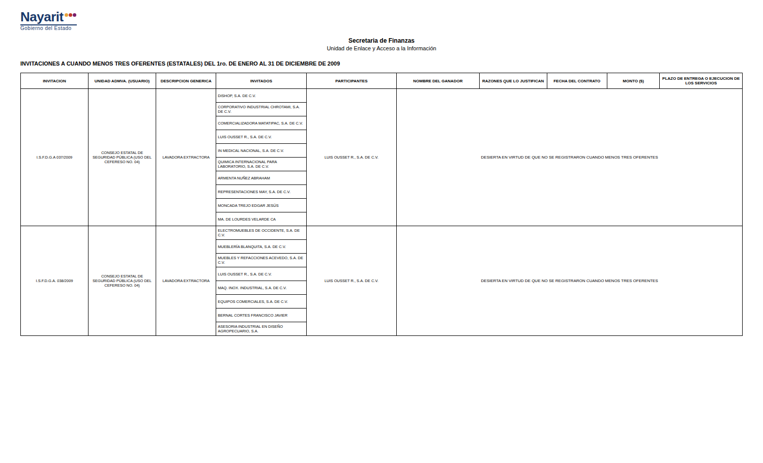Nayarit
Gobierno del Estado
Secretaria de Finanzas
Unidad de Enlace y Acceso a la Información
INVITACIONES A CUANDO MENOS TRES OFERENTES (ESTATALES) DEL 1ro. DE ENERO AL 31 DE DICIEMBRE DE 2009
| INVITACION | UNIDAD ADMVA. (USUARIO) | DESCRIPCION GENERICA | INVITADOS | PARTICIPANTES | NOMBRE DEL GANADOR | RAZONES QUE LO JUSTIFICAN | FECHA DEL CONTRATO | MONTO ($) | PLAZO DE ENTREGA O EJECUCION DE LOS SERVICIOS |
| --- | --- | --- | --- | --- | --- | --- | --- | --- | --- |
| I.S.F.D.G.A 037/2009 | CONSEJO ESTATAL DE SEGURIDAD PÚBLICA (USO DEL CEFERESO NO. 04) | LAVADORA EXTRACTORA | DISHOP, S.A. DE C.V. | LUIS OUSSET R., S.A. DE C.V. | DESIERTA EN VIRTUD DE QUE NO SE REGISTRARON CUANDO MENOS TRES OFERENTES |
| CORPORATIVO INDUSTRIAL CHROTAMI, S.A. DE C.V. |
| COMERCIALIZADORA MATATIPAC, S.A. DE C.V. |
| LUIS OUSSET R., S.A. DE C.V. |
| IN MEDICAL NACIONAL, S.A. DE C.V. |
| QUIMICA INTERNACIONAL PARA LABORATORIO, S.A. DE C.V. |
| ARMENTA NUÑEZ ABRAHAM |
| REPRESENTACIONES MAY, S.A. DE C.V. |
| MONCADA TREJO EDGAR JESÚS |
| MA. DE LOURDES VELARDE CA |
| I.S.F.D.G.A. 038/2009 | CONSEJO ESTATAL DE SEGURIDAD PÚBLICA (USO DEL CEFERESO NO. 04) | LAVADORA EXTRACTORA | ELECTROMUEBLES DE OCCIDENTE, S.A. DE C.V. | LUIS OUSSET R., S.A. DE C.V. | DESIERTA EN VIRTUD DE QUE NO SE REGISTRARON CUANDO MENOS TRES OFERENTES |
| MUEBLERÍA BLANQUITA, S.A. DE C.V. |
| MUEBLES Y REFACCIONES ACEVEDO, S.A. DE C.V. |
| LUIS OUSSET R., S.A. DE C.V. |
| MAQ. INOX. INDUSTRIAL, S.A. DE C.V. |
| EQUIPOS COMERCIALES, S.A. DE C.V. |
| BERNAL CORTES FRANCISCO JAVIER |
| ASESORIA INDUSTRIAL EN DISEÑO AGROPECUARIO, S.A. |